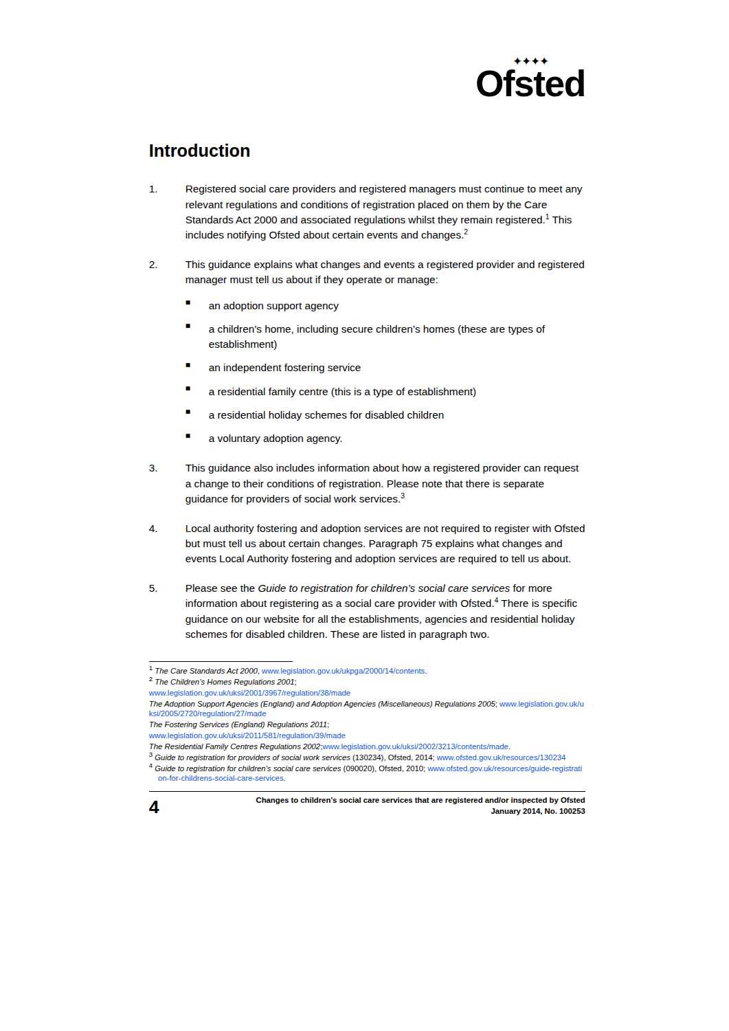✦✦✦✦
Ofsted
Introduction
Registered social care providers and registered managers must continue to meet any relevant regulations and conditions of registration placed on them by the Care Standards Act 2000 and associated regulations whilst they remain registered.1 This includes notifying Ofsted about certain events and changes.2
This guidance explains what changes and events a registered provider and registered manager must tell us about if they operate or manage:
an adoption support agency
a children’s home, including secure children’s homes (these are types of establishment)
an independent fostering service
a residential family centre (this is a type of establishment)
a residential holiday schemes for disabled children
a voluntary adoption agency.
This guidance also includes information about how a registered provider can request a change to their conditions of registration. Please note that there is separate guidance for providers of social work services.3
Local authority fostering and adoption services are not required to register with Ofsted but must tell us about certain changes. Paragraph 75 explains what changes and events Local Authority fostering and adoption services are required to tell us about.
Please see the Guide to registration for children’s social care services for more information about registering as a social care provider with Ofsted.4 There is specific guidance on our website for all the establishments, agencies and residential holiday schemes for disabled children. These are listed in paragraph two.
1 The Care Standards Act 2000, www.legislation.gov.uk/ukpga/2000/14/contents.
2 The Children’s Homes Regulations 2001;
www.legislation.gov.uk/uksi/2001/3967/regulation/38/made
The Adoption Support Agencies (England) and Adoption Agencies (Miscellaneous) Regulations 2005; www.legislation.gov.uk/uksi/2005/2720/regulation/27/made
The Fostering Services (England) Regulations 2011;
www.legislation.gov.uk/uksi/2011/581/regulation/39/made
The Residential Family Centres Regulations 2002;www.legislation.gov.uk/uksi/2002/3213/contents/made.
3 Guide to registration for providers of social work services (130234), Ofsted, 2014; www.ofsted.gov.uk/resources/130234
4 Guide to registration for children’s social care services (090020), Ofsted, 2010; www.ofsted.gov.uk/resources/guide-registration-for-childrens-social-care-services.
4
Changes to children’s social care services that are registered and/or inspected by Ofsted
January 2014, No. 100253